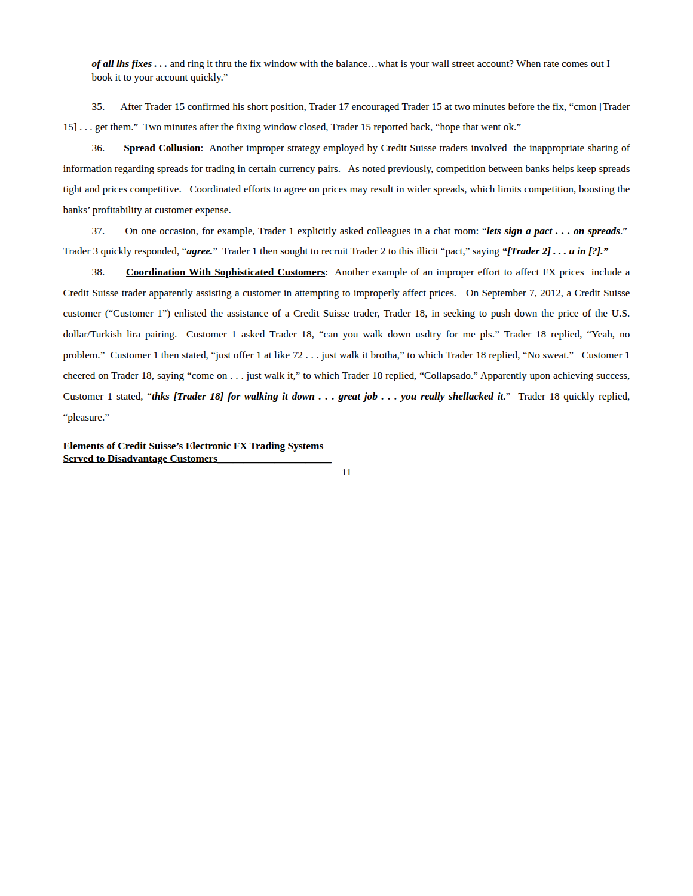of all lhs fixes . . . and ring it thru the fix window with the balance…what is your wall street account? When rate comes out I book it to your account quickly.”
35. After Trader 15 confirmed his short position, Trader 17 encouraged Trader 15 at two minutes before the fix, “cmon [Trader 15] . . . get them.” Two minutes after the fixing window closed, Trader 15 reported back, “hope that went ok.”
36. Spread Collusion: Another improper strategy employed by Credit Suisse traders involved the inappropriate sharing of information regarding spreads for trading in certain currency pairs. As noted previously, competition between banks helps keep spreads tight and prices competitive. Coordinated efforts to agree on prices may result in wider spreads, which limits competition, boosting the banks’ profitability at customer expense.
37. On one occasion, for example, Trader 1 explicitly asked colleagues in a chat room: “lets sign a pact . . . on spreads.” Trader 3 quickly responded, “agree.” Trader 1 then sought to recruit Trader 2 to this illicit “pact,” saying “[Trader 2] . . . u in [?].”
38. Coordination With Sophisticated Customers: Another example of an improper effort to affect FX prices include a Credit Suisse trader apparently assisting a customer in attempting to improperly affect prices. On September 7, 2012, a Credit Suisse customer (“Customer 1”) enlisted the assistance of a Credit Suisse trader, Trader 18, in seeking to push down the price of the U.S. dollar/Turkish lira pairing. Customer 1 asked Trader 18, “can you walk down usdtry for me pls.” Trader 18 replied, “Yeah, no problem.” Customer 1 then stated, “just offer 1 at like 72 . . . just walk it brotha,” to which Trader 18 replied, “No sweat.” Customer 1 cheered on Trader 18, saying “come on . . . just walk it,” to which Trader 18 replied, “Collapsado.” Apparently upon achieving success, Customer 1 stated, “thks [Trader 18] for walking it down . . . great job . . . you really shellacked it.” Trader 18 quickly replied, “pleasure.”
Elements of Credit Suisse’s Electronic FX Trading Systems
Served to Disadvantage Customers______________________
11